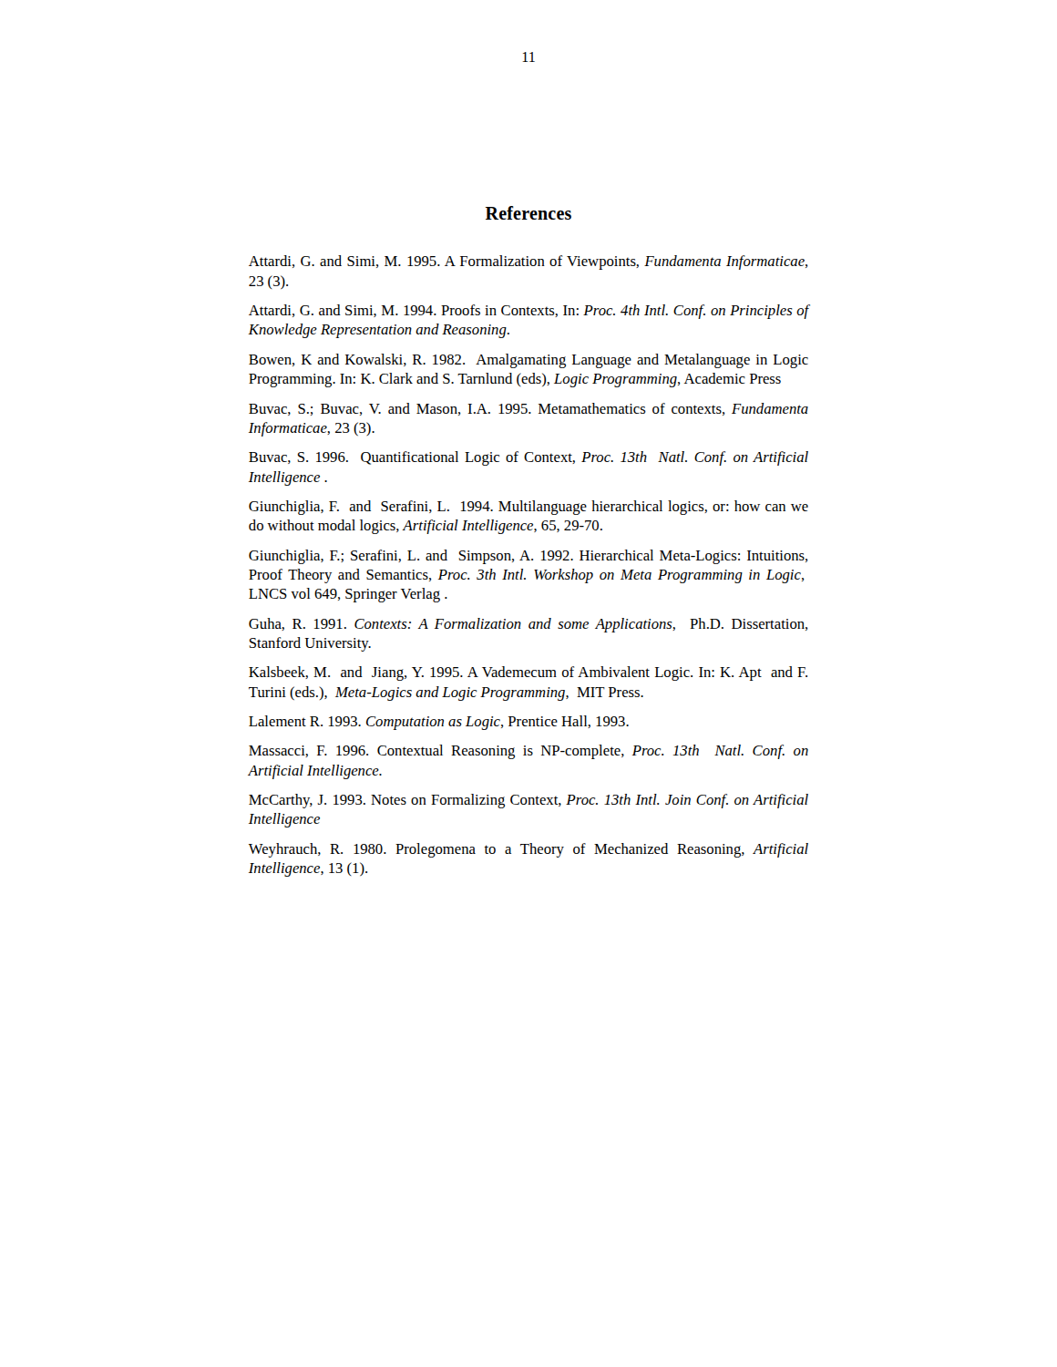11
References
Attardi, G. and Simi, M. 1995. A Formalization of Viewpoints, Fundamenta Informaticae, 23 (3).
Attardi, G. and Simi, M. 1994. Proofs in Contexts, In: Proc. 4th Intl. Conf. on Principles of Knowledge Representation and Reasoning.
Bowen, K and Kowalski, R. 1982. Amalgamating Language and Metalanguage in Logic Programming. In: K. Clark and S. Tarnlund (eds), Logic Programming, Academic Press
Buvac, S.; Buvac, V. and Mason, I.A. 1995. Metamathematics of contexts, Fundamenta Informaticae, 23 (3).
Buvac, S. 1996. Quantificational Logic of Context, Proc. 13th Natl. Conf. on Artificial Intelligence .
Giunchiglia, F. and Serafini, L. 1994. Multilanguage hierarchical logics, or: how can we do without modal logics, Artificial Intelligence, 65, 29-70.
Giunchiglia, F.; Serafini, L. and Simpson, A. 1992. Hierarchical Meta-Logics: Intuitions, Proof Theory and Semantics, Proc. 3th Intl. Workshop on Meta Programming in Logic, LNCS vol 649, Springer Verlag .
Guha, R. 1991. Contexts: A Formalization and some Applications, Ph.D. Dissertation, Stanford University.
Kalsbeek, M. and Jiang, Y. 1995. A Vademecum of Ambivalent Logic. In: K. Apt and F. Turini (eds.), Meta-Logics and Logic Programming, MIT Press.
Lalement R. 1993. Computation as Logic, Prentice Hall, 1993.
Massacci, F. 1996. Contextual Reasoning is NP-complete, Proc. 13th Natl. Conf. on Artificial Intelligence.
McCarthy, J. 1993. Notes on Formalizing Context, Proc. 13th Intl. Join Conf. on Artificial Intelligence
Weyhrauch, R. 1980. Prolegomena to a Theory of Mechanized Reasoning, Artificial Intelligence, 13 (1).